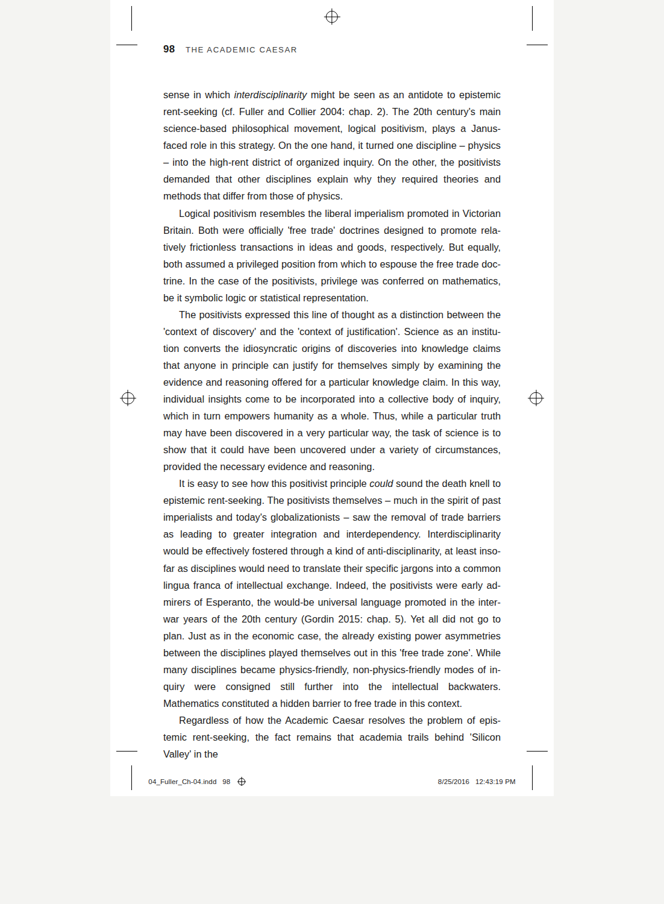98 The Academic Caesar
sense in which interdisciplinarity might be seen as an antidote to epistemic rent-seeking (cf. Fuller and Collier 2004: chap. 2). The 20th century's main science-based philosophical movement, logical positivism, plays a Janus-faced role in this strategy. On the one hand, it turned one discipline – physics – into the high-rent district of organized inquiry. On the other, the positivists demanded that other disciplines explain why they required theories and methods that differ from those of physics.
Logical positivism resembles the liberal imperialism promoted in Victorian Britain. Both were officially 'free trade' doctrines designed to promote relatively frictionless transactions in ideas and goods, respectively. But equally, both assumed a privileged position from which to espouse the free trade doctrine. In the case of the positivists, privilege was conferred on mathematics, be it symbolic logic or statistical representation.
The positivists expressed this line of thought as a distinction between the 'context of discovery' and the 'context of justification'. Science as an institution converts the idiosyncratic origins of discoveries into knowledge claims that anyone in principle can justify for themselves simply by examining the evidence and reasoning offered for a particular knowledge claim. In this way, individual insights come to be incorporated into a collective body of inquiry, which in turn empowers humanity as a whole. Thus, while a particular truth may have been discovered in a very particular way, the task of science is to show that it could have been uncovered under a variety of circumstances, provided the necessary evidence and reasoning.
It is easy to see how this positivist principle could sound the death knell to epistemic rent-seeking. The positivists themselves – much in the spirit of past imperialists and today's globalizationists – saw the removal of trade barriers as leading to greater integration and interdependency. Interdisciplinarity would be effectively fostered through a kind of anti-disciplinarity, at least insofar as disciplines would need to translate their specific jargons into a common lingua franca of intellectual exchange. Indeed, the positivists were early admirers of Esperanto, the would-be universal language promoted in the interwar years of the 20th century (Gordin 2015: chap. 5). Yet all did not go to plan. Just as in the economic case, the already existing power asymmetries between the disciplines played themselves out in this 'free trade zone'. While many disciplines became physics-friendly, non-physics-friendly modes of inquiry were consigned still further into the intellectual backwaters. Mathematics constituted a hidden barrier to free trade in this context.
Regardless of how the Academic Caesar resolves the problem of epistemic rent-seeking, the fact remains that academia trails behind 'Silicon Valley' in the
04_Fuller_Ch-04.indd 98
8/25/2016 12:43:19 PM